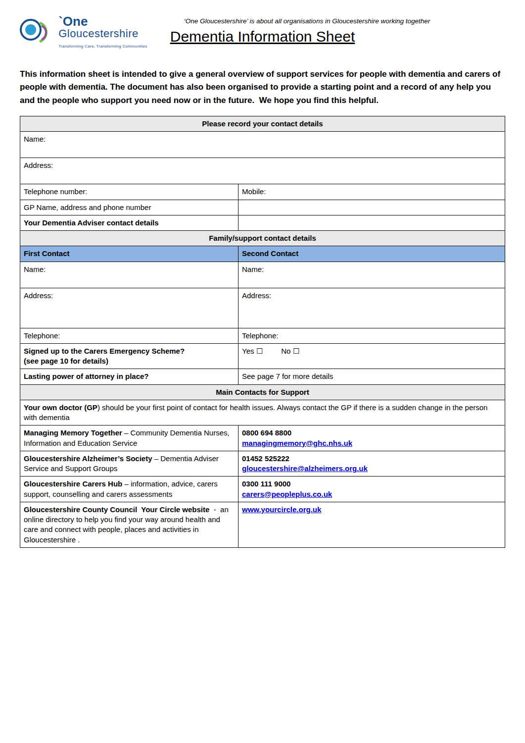`One
Gloucestershire
Transforming Care, Transforming Communities
‘One Gloucestershire’ is about all organisations in Gloucestershire working together
Dementia Information Sheet
This information sheet is intended to give a general overview of support services for people with dementia and carers of people with dementia. The document has also been organised to provide a starting point and a record of any help you and the people who support you need now or in the future. We hope you find this helpful.
| Please record your contact details |
| Name: |
| Address: |
| Telephone number: | Mobile: |
| GP Name, address and phone number | |
| Your Dementia Adviser contact details | |
| Family/support contact details |
| First Contact | Second Contact |
| Name: | Name: |
| Address: | Address: |
| Telephone: | Telephone: |
| Signed up to the Carers Emergency Scheme? (see page 10 for details) | Yes ☐ No ☐ |
| Lasting power of attorney in place? | See page 7 for more details |
| Main Contacts for Support |
| Your own doctor (GP ) should be your first point of contact for health issues. Always contact the GP if there is a sudden change in the person with dementia |
| Managing Memory Together – Community Dementia Nurses, Information and Education Service | 0800 694 8800 managingmemory@ghc.nhs.uk |
| Gloucestershire Alzheimer’s Society – Dementia Adviser Service and Support Groups | 01452 525222 gloucestershire@alzheimers.org.uk |
| Gloucestershire Carers Hub – information, advice, carers support, counselling and carers assessments | 0300 111 9000 carers@peopleplus.co.uk |
| Gloucestershire County Council Your Circle website - an online directory to help you find your way around health and care and connect with people, places and activities in Gloucestershire . | www.yourcircle.org.uk |